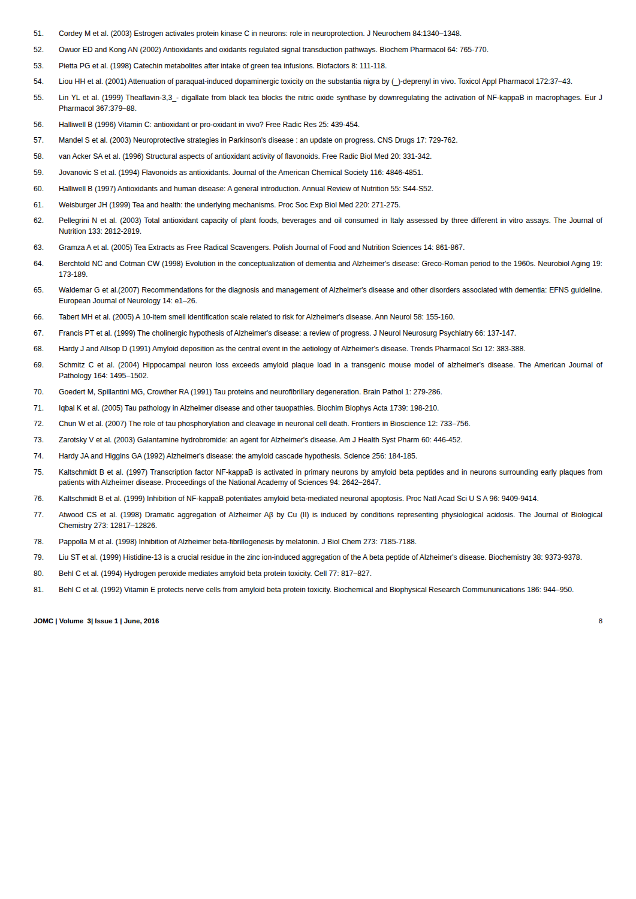51. Cordey M et al. (2003) Estrogen activates protein kinase C in neurons: role in neuroprotection. J Neurochem 84:1340–1348.
52. Owuor ED and Kong AN (2002) Antioxidants and oxidants regulated signal transduction pathways. Biochem Pharmacol 64: 765-770.
53. Pietta PG et al. (1998) Catechin metabolites after intake of green tea infusions. Biofactors 8: 111-118.
54. Liou HH et al. (2001) Attenuation of paraquat-induced dopaminergic toxicity on the substantia nigra by (_)-deprenyl in vivo. Toxicol Appl Pharmacol 172:37–43.
55. Lin YL et al. (1999) Theaflavin-3,3_- digallate from black tea blocks the nitric oxide synthase by downregulating the activation of NF-kappaB in macrophages. Eur J Pharmacol 367:379–88.
56. Halliwell B (1996) Vitamin C: antioxidant or pro-oxidant in vivo? Free Radic Res 25: 439-454.
57. Mandel S et al. (2003) Neuroprotective strategies in Parkinson's disease : an update on progress. CNS Drugs 17: 729-762.
58. van Acker SA et al. (1996) Structural aspects of antioxidant activity of flavonoids. Free Radic Biol Med 20: 331-342.
59. Jovanovic S et al. (1994) Flavonoids as antioxidants. Journal of the American Chemical Society 116: 4846-4851.
60. Halliwell B (1997) Antioxidants and human disease: A general introduction. Annual Review of Nutrition 55: S44-S52.
61. Weisburger JH (1999) Tea and health: the underlying mechanisms. Proc Soc Exp Biol Med 220: 271-275.
62. Pellegrini N et al. (2003) Total antioxidant capacity of plant foods, beverages and oil consumed in Italy assessed by three different in vitro assays. The Journal of Nutrition 133: 2812-2819.
63. Gramza A et al. (2005) Tea Extracts as Free Radical Scavengers. Polish Journal of Food and Nutrition Sciences 14: 861-867.
64. Berchtold NC and Cotman CW (1998) Evolution in the conceptualization of dementia and Alzheimer's disease: Greco-Roman period to the 1960s. Neurobiol Aging 19: 173-189.
65. Waldemar G et al.(2007) Recommendations for the diagnosis and management of Alzheimer's disease and other disorders associated with dementia: EFNS guideline. European Journal of Neurology 14: e1–26.
66. Tabert MH et al. (2005) A 10-item smell identification scale related to risk for Alzheimer's disease. Ann Neurol 58: 155-160.
67. Francis PT et al. (1999) The cholinergic hypothesis of Alzheimer's disease: a review of progress. J Neurol Neurosurg Psychiatry 66: 137-147.
68. Hardy J and Allsop D (1991) Amyloid deposition as the central event in the aetiology of Alzheimer's disease. Trends Pharmacol Sci 12: 383-388.
69. Schmitz C et al. (2004) Hippocampal neuron loss exceeds amyloid plaque load in a transgenic mouse model of alzheimer's disease. The American Journal of Pathology 164: 1495–1502.
70. Goedert M, Spillantini MG, Crowther RA (1991) Tau proteins and neurofibrillary degeneration. Brain Pathol 1: 279-286.
71. Iqbal K et al. (2005) Tau pathology in Alzheimer disease and other tauopathies. Biochim Biophys Acta 1739: 198-210.
72. Chun W et al. (2007) The role of tau phosphorylation and cleavage in neuronal cell death. Frontiers in Bioscience 12: 733–756.
73. Zarotsky V et al. (2003) Galantamine hydrobromide: an agent for Alzheimer's disease. Am J Health Syst Pharm 60: 446-452.
74. Hardy JA and Higgins GA (1992) Alzheimer's disease: the amyloid cascade hypothesis. Science 256: 184-185.
75. Kaltschmidt B et al. (1997) Transcription factor NF-kappaB is activated in primary neurons by amyloid beta peptides and in neurons surrounding early plaques from patients with Alzheimer disease. Proceedings of the National Academy of Sciences 94: 2642–2647.
76. Kaltschmidt B et al. (1999) Inhibition of NF-kappaB potentiates amyloid beta-mediated neuronal apoptosis. Proc Natl Acad Sci U S A 96: 9409-9414.
77. Atwood CS et al. (1998) Dramatic aggregation of Alzheimer Aβ by Cu (II) is induced by conditions representing physiological acidosis. The Journal of Biological Chemistry 273: 12817–12826.
78. Pappolla M et al. (1998) Inhibition of Alzheimer beta-fibrillogenesis by melatonin. J Biol Chem 273: 7185-7188.
79. Liu ST et al. (1999) Histidine-13 is a crucial residue in the zinc ion-induced aggregation of the A beta peptide of Alzheimer's disease. Biochemistry 38: 9373-9378.
80. Behl C et al. (1994) Hydrogen peroxide mediates amyloid beta protein toxicity. Cell 77: 817–827.
81. Behl C et al. (1992) Vitamin E protects nerve cells from amyloid beta protein toxicity. Biochemical and Biophysical Research Commununications 186: 944–950.
JOMC | Volume 3| Issue 1 | June, 2016 8